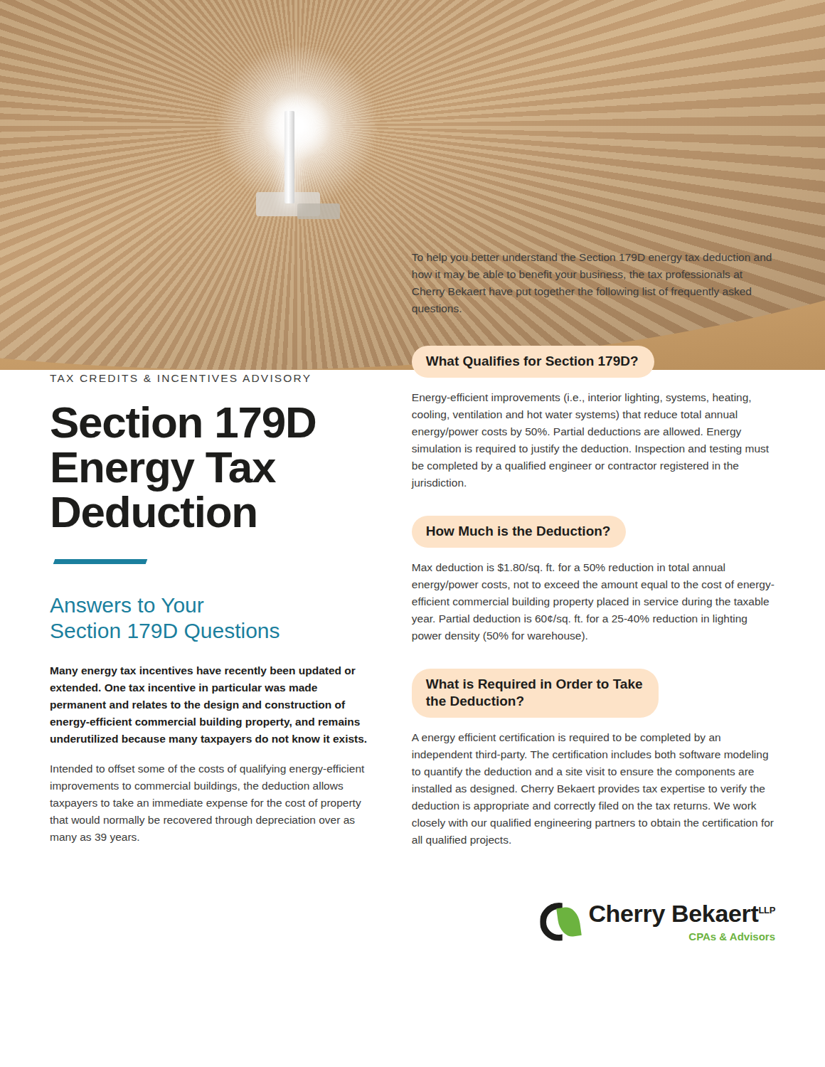Tax Credits & Incentives Advisory
Section 179D
Energy Tax
Deduction
Answers to Your
Section 179D Questions
Many energy tax incentives have recently been updated or extended. One tax incentive in particular was made permanent and relates to the design and construction of energy-efficient commercial building property, and remains underutilized because many taxpayers do not know it exists.
Intended to offset some of the costs of qualifying energy-efficient improvements to commercial buildings, the deduction allows taxpayers to take an immediate expense for the cost of property that would normally be recovered through depreciation over as many as 39 years.
To help you better understand the Section 179D energy tax deduction and how it may be able to benefit your business, the tax professionals at Cherry Bekaert have put together the following list of frequently asked questions.
What Qualifies for Section 179D?
Energy-efficient improvements (i.e., interior lighting, systems, heating, cooling, ventilation and hot water systems) that reduce total annual energy/power costs by 50%. Partial deductions are allowed. Energy simulation is required to justify the deduction. Inspection and testing must be completed by a qualified engineer or contractor registered in the jurisdiction.
How Much is the Deduction?
Max deduction is $1.80/sq. ft. for a 50% reduction in total annual energy/power costs, not to exceed the amount equal to the cost of energy-efficient commercial building property placed in service during the taxable year. Partial deduction is 60¢/sq. ft. for a 25-40% reduction in lighting power density (50% for warehouse).
What is Required in Order to Take
the Deduction?
A energy efficient certification is required to be completed by an independent third-party. The certification includes both software modeling to quantify the deduction and a site visit to ensure the components are installed as designed. Cherry Bekaert provides tax expertise to verify the deduction is appropriate and correctly filed on the tax returns. We work closely with our qualified engineering partners to obtain the certification for all qualified projects.
Cherry BekaertLLP CPAs & Advisors